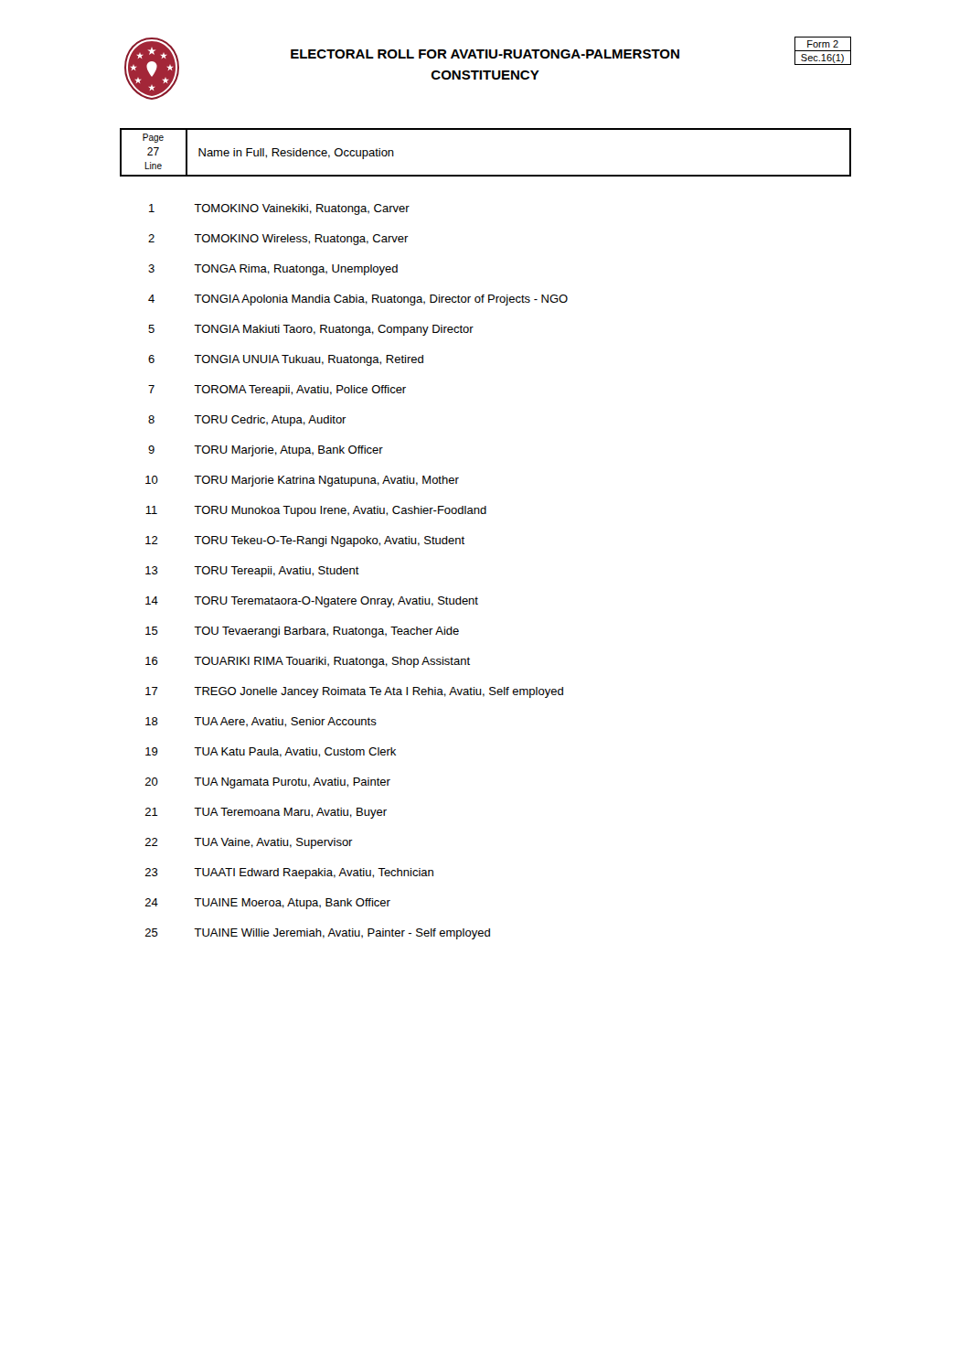ELECTORAL ROLL FOR AVATIU-RUATONGA-PALMERSTON
CONSTITUENCY
Form 2
Sec.16(1)
Page
27
Line
Name in Full, Residence, Occupation
| 1 | TOMOKINO Vainekiki, Ruatonga, Carver |
| 2 | TOMOKINO Wireless, Ruatonga, Carver |
| 3 | TONGA Rima, Ruatonga, Unemployed |
| 4 | TONGIA Apolonia Mandia Cabia, Ruatonga, Director of Projects - NGO |
| 5 | TONGIA Makiuti Taoro, Ruatonga, Company Director |
| 6 | TONGIA UNUIA Tukuau, Ruatonga, Retired |
| 7 | TOROMA Tereapii, Avatiu, Police Officer |
| 8 | TORU Cedric, Atupa, Auditor |
| 9 | TORU Marjorie, Atupa, Bank Officer |
| 10 | TORU Marjorie Katrina Ngatupuna, Avatiu, Mother |
| 11 | TORU Munokoa Tupou Irene, Avatiu, Cashier-Foodland |
| 12 | TORU Tekeu-O-Te-Rangi Ngapoko, Avatiu, Student |
| 13 | TORU Tereapii, Avatiu, Student |
| 14 | TORU Teremataora-O-Ngatere Onray, Avatiu, Student |
| 15 | TOU Tevaerangi Barbara, Ruatonga, Teacher Aide |
| 16 | TOUARIKI RIMA Touariki, Ruatonga, Shop Assistant |
| 17 | TREGO Jonelle Jancey Roimata Te Ata I Rehia, Avatiu, Self employed |
| 18 | TUA Aere, Avatiu, Senior Accounts |
| 19 | TUA Katu Paula, Avatiu, Custom Clerk |
| 20 | TUA Ngamata Purotu, Avatiu, Painter |
| 21 | TUA Teremoana Maru, Avatiu, Buyer |
| 22 | TUA Vaine, Avatiu, Supervisor |
| 23 | TUAATI Edward Raepakia, Avatiu, Technician |
| 24 | TUAINE Moeroa, Atupa, Bank Officer |
| 25 | TUAINE Willie Jeremiah, Avatiu, Painter - Self employed |